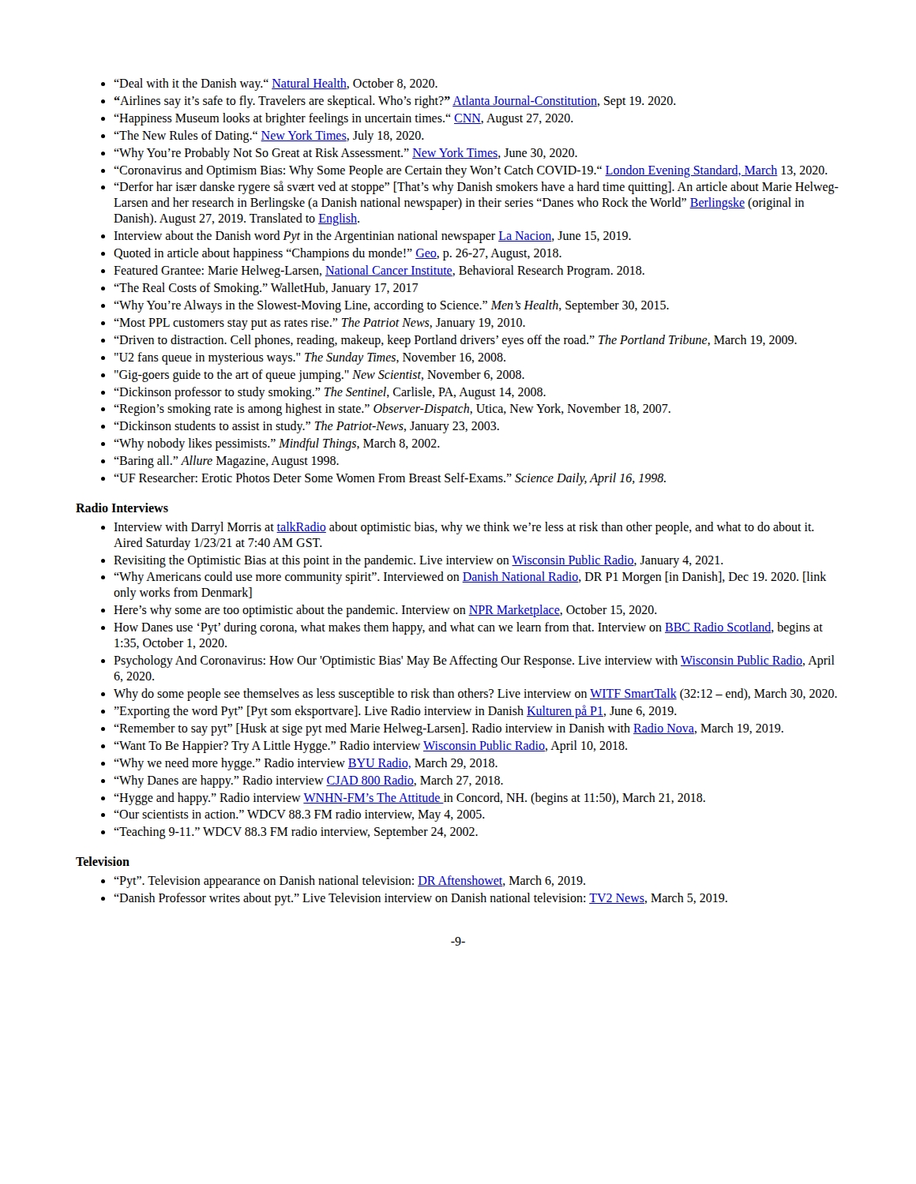“Deal with it the Danish way.“ Natural Health, October 8, 2020.
“Airlines say it’s safe to fly. Travelers are skeptical. Who’s right?” Atlanta Journal-Constitution, Sept 19. 2020.
“Happiness Museum looks at brighter feelings in uncertain times.“ CNN, August 27, 2020.
“The New Rules of Dating.“ New York Times, July 18, 2020.
“Why You’re Probably Not So Great at Risk Assessment.” New York Times, June 30, 2020.
“Coronavirus and Optimism Bias: Why Some People are Certain they Won’t Catch COVID-19.“ London Evening Standard, March 13, 2020.
“Derfor har især danske rygere så svært ved at stoppe” [That’s why Danish smokers have a hard time quitting]. An article about Marie Helweg-Larsen and her research in Berlingske (a Danish national newspaper) in their series “Danes who Rock the World” Berlingske (original in Danish). August 27, 2019. Translated to English.
Interview about the Danish word Pyt in the Argentinian national newspaper La Nacion, June 15, 2019.
Quoted in article about happiness “Champions du monde!” Geo, p. 26-27, August, 2018.
Featured Grantee: Marie Helweg-Larsen, National Cancer Institute, Behavioral Research Program. 2018.
“The Real Costs of Smoking.” WalletHub, January 17, 2017
“Why You’re Always in the Slowest-Moving Line, according to Science.” Men’s Health, September 30, 2015.
“Most PPL customers stay put as rates rise.” The Patriot News, January 19, 2010.
“Driven to distraction. Cell phones, reading, makeup, keep Portland drivers’ eyes off the road.” The Portland Tribune, March 19, 2009.
"U2 fans queue in mysterious ways." The Sunday Times, November 16, 2008.
"Gig-goers guide to the art of queue jumping." New Scientist, November 6, 2008.
“Dickinson professor to study smoking.” The Sentinel, Carlisle, PA, August 14, 2008.
“Region’s smoking rate is among highest in state.” Observer-Dispatch, Utica, New York, November 18, 2007.
“Dickinson students to assist in study.” The Patriot-News, January 23, 2003.
“Why nobody likes pessimists.” Mindful Things, March 8, 2002.
“Baring all.” Allure Magazine, August 1998.
“UF Researcher: Erotic Photos Deter Some Women From Breast Self-Exams.” Science Daily, April 16, 1998.
Radio Interviews
Interview with Darryl Morris at talkRadio about optimistic bias, why we think we’re less at risk than other people, and what to do about it. Aired Saturday 1/23/21 at 7:40 AM GST.
Revisiting the Optimistic Bias at this point in the pandemic. Live interview on Wisconsin Public Radio, January 4, 2021.
“Why Americans could use more community spirit”. Interviewed on Danish National Radio, DR P1 Morgen [in Danish], Dec 19. 2020. [link only works from Denmark]
Here’s why some are too optimistic about the pandemic. Interview on NPR Marketplace, October 15, 2020.
How Danes use ‘Pyt’ during corona, what makes them happy, and what can we learn from that. Interview on BBC Radio Scotland, begins at 1:35, October 1, 2020.
Psychology And Coronavirus: How Our 'Optimistic Bias' May Be Affecting Our Response. Live interview with Wisconsin Public Radio, April 6, 2020.
Why do some people see themselves as less susceptible to risk than others? Live interview on WITF SmartTalk (32:12 – end), March 30, 2020.
”Exporting the word Pyt” [Pyt som eksportvare]. Live Radio interview in Danish Kulturen på P1, June 6, 2019.
“Remember to say pyt” [Husk at sige pyt med Marie Helweg-Larsen]. Radio interview in Danish with Radio Nova, March 19, 2019.
“Want To Be Happier? Try A Little Hygge.” Radio interview Wisconsin Public Radio, April 10, 2018.
“Why we need more hygge.” Radio interview BYU Radio, March 29, 2018.
“Why Danes are happy.” Radio interview CJAD 800 Radio, March 27, 2018.
“Hygge and happy.” Radio interview WNHN-FM’s The Attitude in Concord, NH. (begins at 11:50), March 21, 2018.
“Our scientists in action.” WDCV 88.3 FM radio interview, May 4, 2005.
“Teaching 9-11.” WDCV 88.3 FM radio interview, September 24, 2002.
Television
“Pyt”. Television appearance on Danish national television: DR Aftenshowet, March 6, 2019.
“Danish Professor writes about pyt.” Live Television interview on Danish national television: TV2 News, March 5, 2019.
-9-